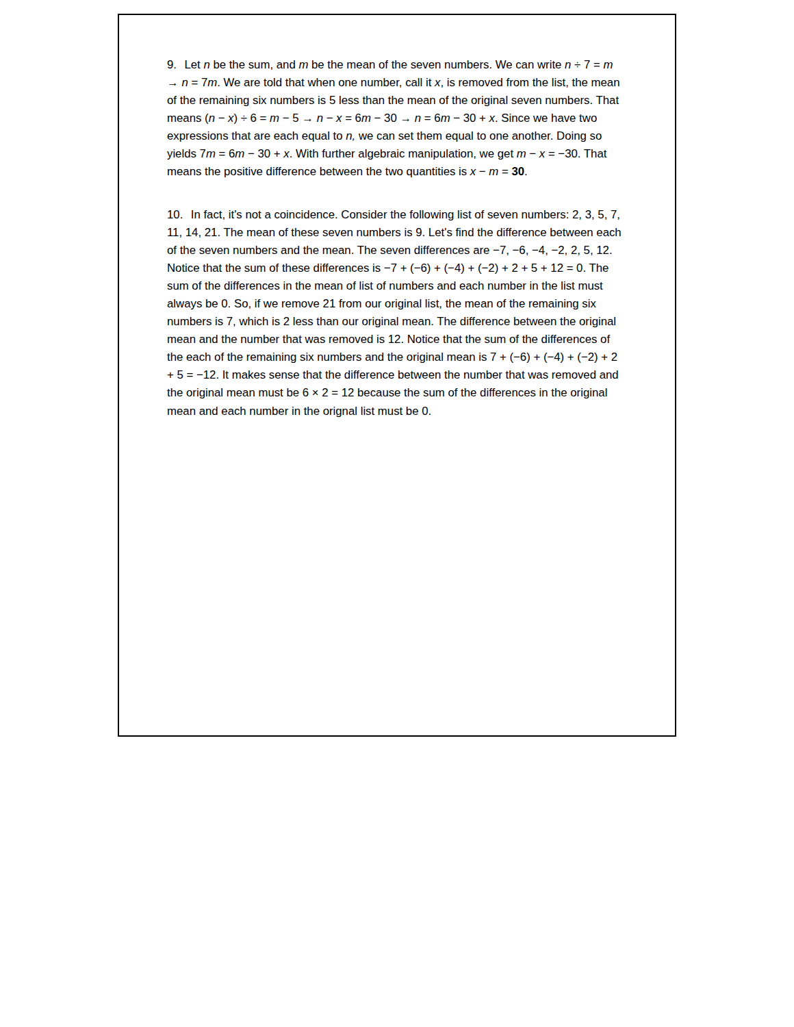9. Let n be the sum, and m be the mean of the seven numbers. We can write n ÷ 7 = m → n = 7m. We are told that when one number, call it x, is removed from the list, the mean of the remaining six numbers is 5 less than the mean of the original seven numbers. That means (n − x) ÷ 6 = m − 5 → n − x = 6m − 30 → n = 6m − 30 + x. Since we have two expressions that are each equal to n, we can set them equal to one another. Doing so yields 7m = 6m − 30 + x. With further algebraic manipulation, we get m − x = −30. That means the positive difference between the two quantities is x − m = 30.
10. In fact, it's not a coincidence. Consider the following list of seven numbers: 2, 3, 5, 7, 11, 14, 21. The mean of these seven numbers is 9. Let's find the difference between each of the seven numbers and the mean. The seven differences are −7, −6, −4, −2, 2, 5, 12. Notice that the sum of these differences is −7 + (−6) + (−4) + (−2) + 2 + 5 + 12 = 0. The sum of the differences in the mean of list of numbers and each number in the list must always be 0. So, if we remove 21 from our original list, the mean of the remaining six numbers is 7, which is 2 less than our original mean. The difference between the original mean and the number that was removed is 12. Notice that the sum of the differences of the each of the remaining six numbers and the original mean is 7 + (−6) + (−4) + (−2) + 2 + 5 = −12. It makes sense that the difference between the number that was removed and the original mean must be 6 × 2 = 12 because the sum of the differences in the original mean and each number in the orignal list must be 0.